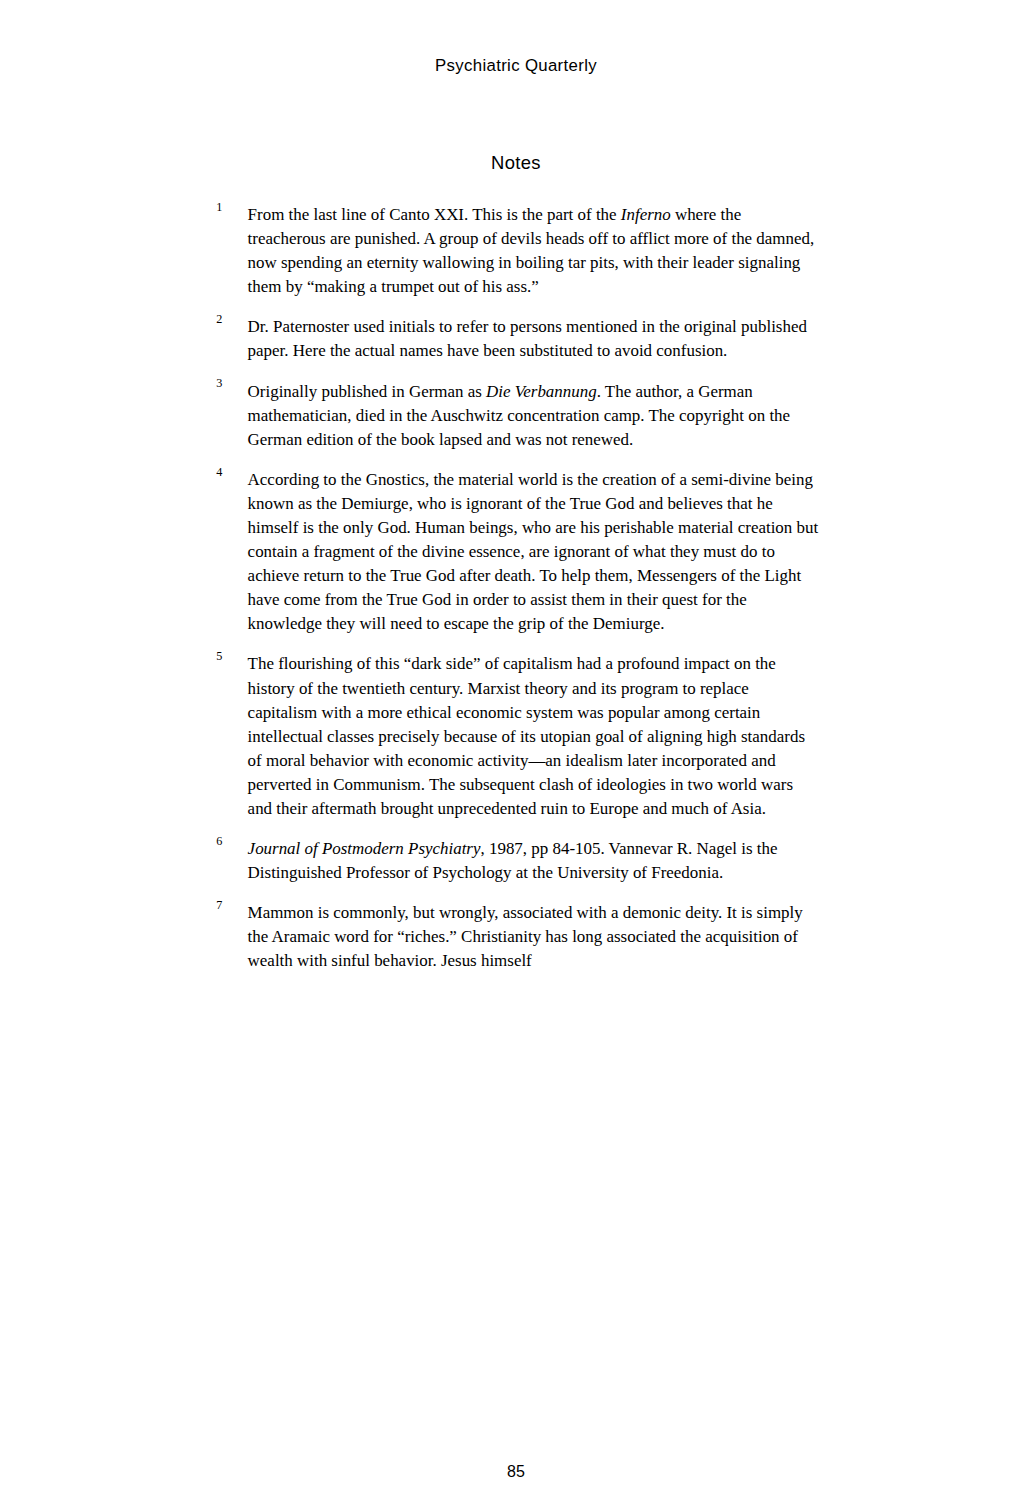Psychiatric Quarterly
Notes
1 From the last line of Canto XXI. This is the part of the Inferno where the treacherous are punished. A group of devils heads off to afflict more of the damned, now spending an eternity wallowing in boiling tar pits, with their leader signaling them by “making a trumpet out of his ass.”
2 Dr. Paternoster used initials to refer to persons mentioned in the original published paper. Here the actual names have been substituted to avoid confusion.
3 Originally published in German as Die Verbannung. The author, a German mathematician, died in the Auschwitz concentration camp. The copyright on the German edition of the book lapsed and was not renewed.
4 According to the Gnostics, the material world is the creation of a semi-divine being known as the Demiurge, who is ignorant of the True God and believes that he himself is the only God. Human beings, who are his perishable material creation but contain a fragment of the divine essence, are ignorant of what they must do to achieve return to the True God after death. To help them, Messengers of the Light have come from the True God in order to assist them in their quest for the knowledge they will need to escape the grip of the Demiurge.
5 The flourishing of this “dark side” of capitalism had a profound impact on the history of the twentieth century. Marxist theory and its program to replace capitalism with a more ethical economic system was popular among certain intellectual classes precisely because of its utopian goal of aligning high standards of moral behavior with economic activity—an idealism later incorporated and perverted in Communism. The subsequent clash of ideologies in two world wars and their aftermath brought unprecedented ruin to Europe and much of Asia.
6 Journal of Postmodern Psychiatry, 1987, pp 84-105. Vannevar R. Nagel is the Distinguished Professor of Psychology at the University of Freedonia.
7 Mammon is commonly, but wrongly, associated with a demonic deity. It is simply the Aramaic word for “riches.” Christianity has long associated the acquisition of wealth with sinful behavior. Jesus himself
85